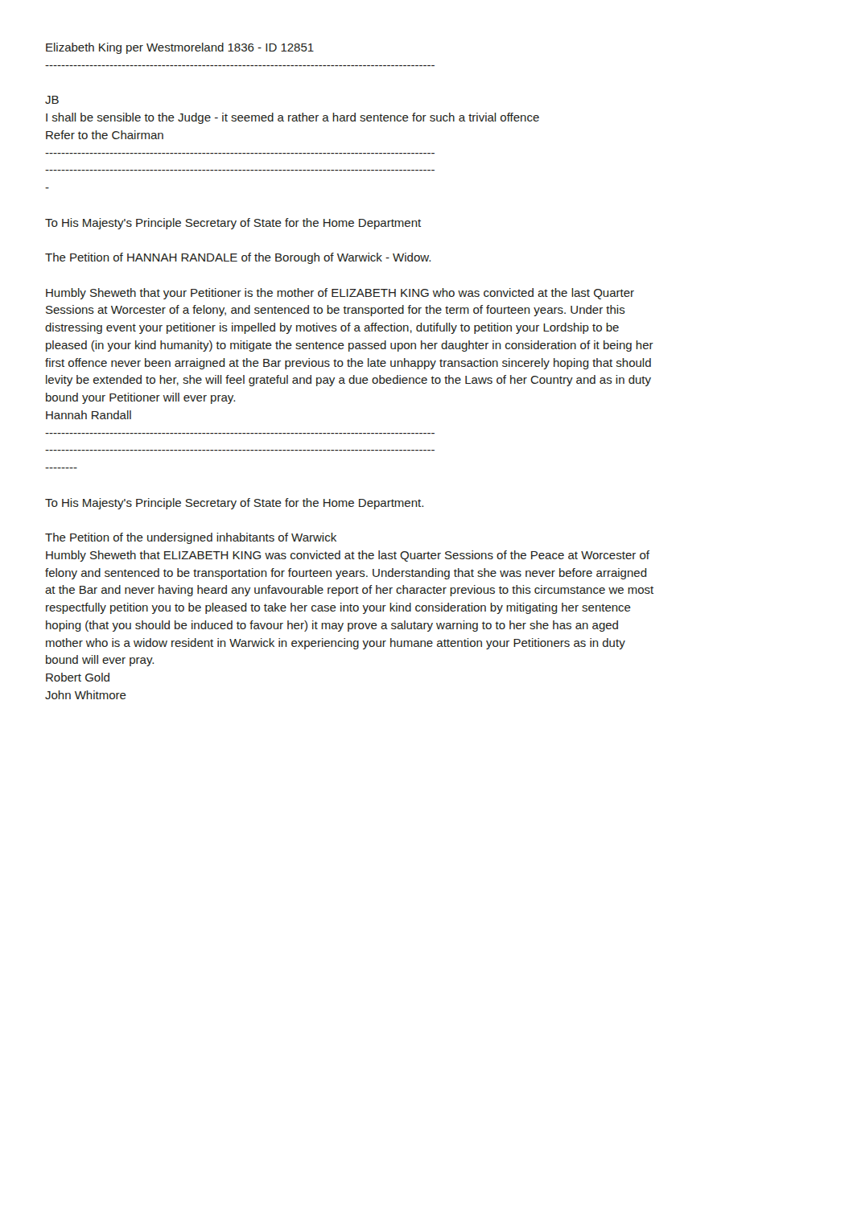Elizabeth King per Westmoreland 1836 - ID 12851
-------------------------------------------------------------------------------------------------
JB
I shall be sensible to the Judge - it seemed a rather a hard sentence for such a trivial offence
Refer to the Chairman
-------------------------------------------------------------------------------------------------
-------------------------------------------------------------------------------------------------
-
To His Majesty's Principle Secretary of State for the Home Department
The Petition of HANNAH RANDALE of the Borough of Warwick - Widow.
Humbly Sheweth that your Petitioner is the mother of ELIZABETH KING who was convicted at the last Quarter Sessions at Worcester of a felony, and sentenced to be transported for the term of fourteen years. Under this distressing event your petitioner is impelled by motives of a affection, dutifully to petition your Lordship to be pleased (in your kind humanity) to mitigate the sentence passed upon her daughter in consideration of it being her first offence never been arraigned at the Bar previous to the late unhappy transaction sincerely hoping that should levity be extended to her, she will feel grateful and pay a due obedience to the Laws of her Country and as in duty bound your Petitioner will ever pray.
Hannah Randall
-------------------------------------------------------------------------------------------------
-------------------------------------------------------------------------------------------------
--------
To His Majesty's Principle Secretary of State for the Home Department.
The Petition of the undersigned inhabitants of Warwick
Humbly Sheweth that ELIZABETH KING was convicted at the last Quarter Sessions of the Peace at Worcester of felony and sentenced to be transportation for fourteen years. Understanding that she was never before arraigned at the Bar and never having heard any unfavourable report of her character previous to this circumstance we most respectfully petition you to be pleased to take her case into your kind consideration by mitigating her sentence hoping (that you should be induced to favour her) it may prove a salutary warning to to her she has an aged mother who is a widow resident in Warwick in experiencing your humane attention your Petitioners as in duty bound will ever pray.
Robert Gold
John Whitmore